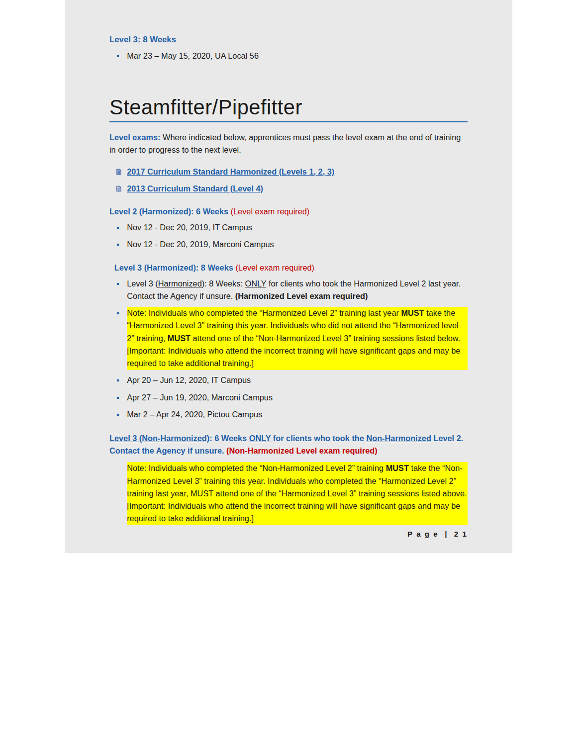Level 3: 8 Weeks
Mar 23 – May 15, 2020, UA Local 56
Steamfitter/Pipefitter
Level exams: Where indicated below, apprentices must pass the level exam at the end of training in order to progress to the next level.
2017 Curriculum Standard Harmonized (Levels 1, 2, 3)
2013 Curriculum Standard (Level 4)
Level 2 (Harmonized): 6 Weeks (Level exam required)
Nov 12 - Dec 20, 2019, IT Campus
Nov 12 - Dec 20, 2019, Marconi Campus
Level 3 (Harmonized): 8 Weeks (Level exam required)
Level 3 (Harmonized): 8 Weeks: ONLY for clients who took the Harmonized Level 2 last year. Contact the Agency if unsure. (Harmonized Level exam required)
Note: Individuals who completed the “Harmonized Level 2” training last year MUST take the “Harmonized Level 3” training this year. Individuals who did not attend the “Harmonized level 2” training, MUST attend one of the “Non-Harmonized Level 3” training sessions listed below. [Important: Individuals who attend the incorrect training will have significant gaps and may be required to take additional training.]
Apr 20 – Jun 12, 2020, IT Campus
Apr 27 – Jun 19, 2020, Marconi Campus
Mar 2 – Apr 24, 2020, Pictou Campus
Level 3 (Non-Harmonized): 6 Weeks ONLY for clients who took the Non-Harmonized Level 2. Contact the Agency if unsure. (Non-Harmonized Level exam required)
Note: Individuals who completed the “Non-Harmonized Level 2” training MUST take the “Non-Harmonized Level 3” training this year. Individuals who completed the “Harmonized Level 2” training last year, MUST attend one of the “Harmonized Level 3” training sessions listed above. [Important: Individuals who attend the incorrect training will have significant gaps and may be required to take additional training.]
P a g e | 2 1